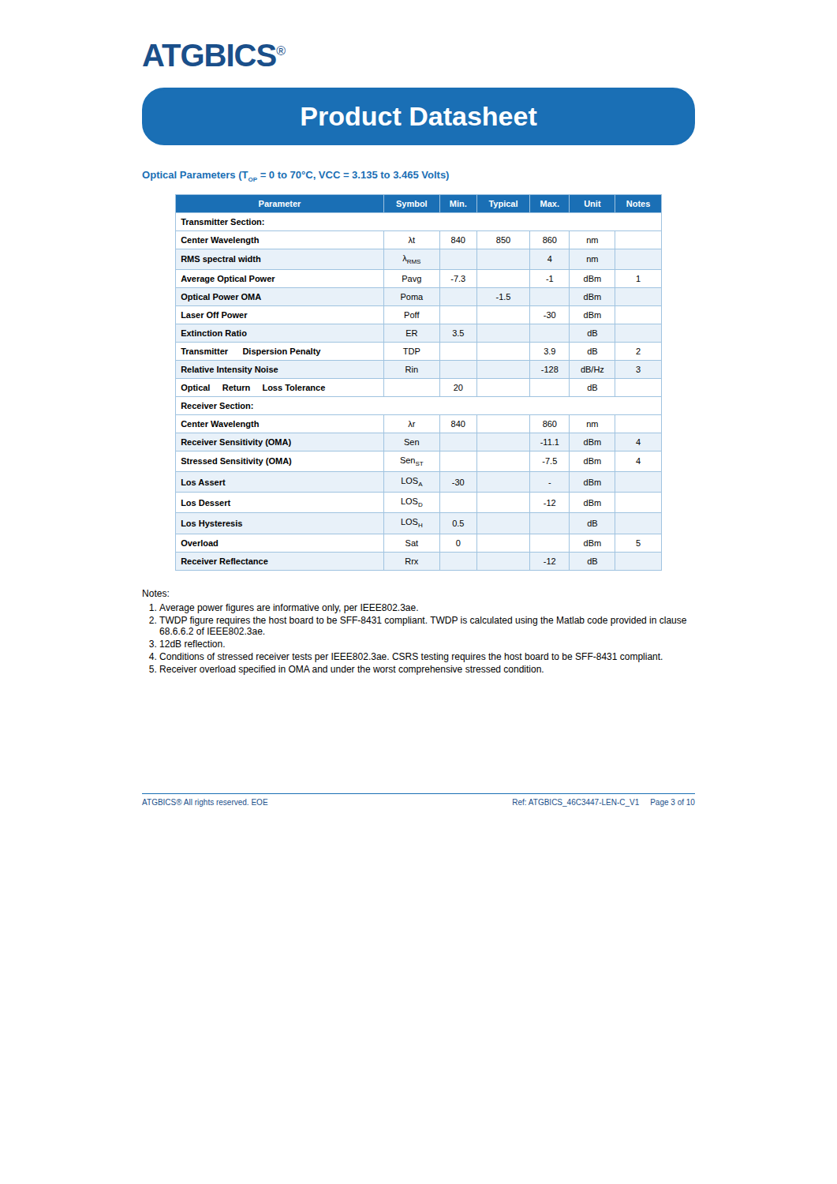ATGBICS®
Product Datasheet
Optical Parameters (TOP = 0 to 70°C, VCC = 3.135 to 3.465 Volts)
| Parameter | Symbol | Min. | Typical | Max. | Unit | Notes |
| --- | --- | --- | --- | --- | --- | --- |
| Transmitter Section: |
| Center Wavelength | λt | 840 | 850 | 860 | nm | |
| RMS spectral width | λ RMS | | | 4 | nm | |
| Average Optical Power | Pavg | -7.3 | | -1 | dBm | 1 |
| Optical Power OMA | Poma | | -1.5 | | dBm | |
| Laser Off Power | Poff | | | -30 | dBm | |
| Extinction Ratio | ER | 3.5 | | | dB | |
| Transmitter Dispersion Penalty | TDP | | | 3.9 | dB | 2 |
| Relative Intensity Noise | Rin | | | -128 | dB/Hz | 3 |
| Optical Return Loss Tolerance | | 20 | | | dB | |
| Receiver Section: |
| Center Wavelength | λr | 840 | | 860 | nm | |
| Receiver Sensitivity (OMA) | Sen | | | -11.1 | dBm | 4 |
| Stressed Sensitivity (OMA) | Sen ST | | | -7.5 | dBm | 4 |
| Los Assert | LOS A | -30 | | - | dBm | |
| Los Dessert | LOS D | | | -12 | dBm | |
| Los Hysteresis | LOS H | 0.5 | | | dB | |
| Overload | Sat | 0 | | | dBm | 5 |
| Receiver Reflectance | Rrx | | | -12 | dB | |
Notes:
Average power figures are informative only, per IEEE802.3ae.
TWDP figure requires the host board to be SFF-8431 compliant. TWDP is calculated using the Matlab code provided in clause 68.6.6.2 of IEEE802.3ae.
12dB reflection.
Conditions of stressed receiver tests per IEEE802.3ae. CSRS testing requires the host board to be SFF-8431 compliant.
Receiver overload specified in OMA and under the worst comprehensive stressed condition.
ATGBICS® All rights reserved. EOE
Ref: ATGBICS_46C3447-LEN-C_V1 Page 3 of 10